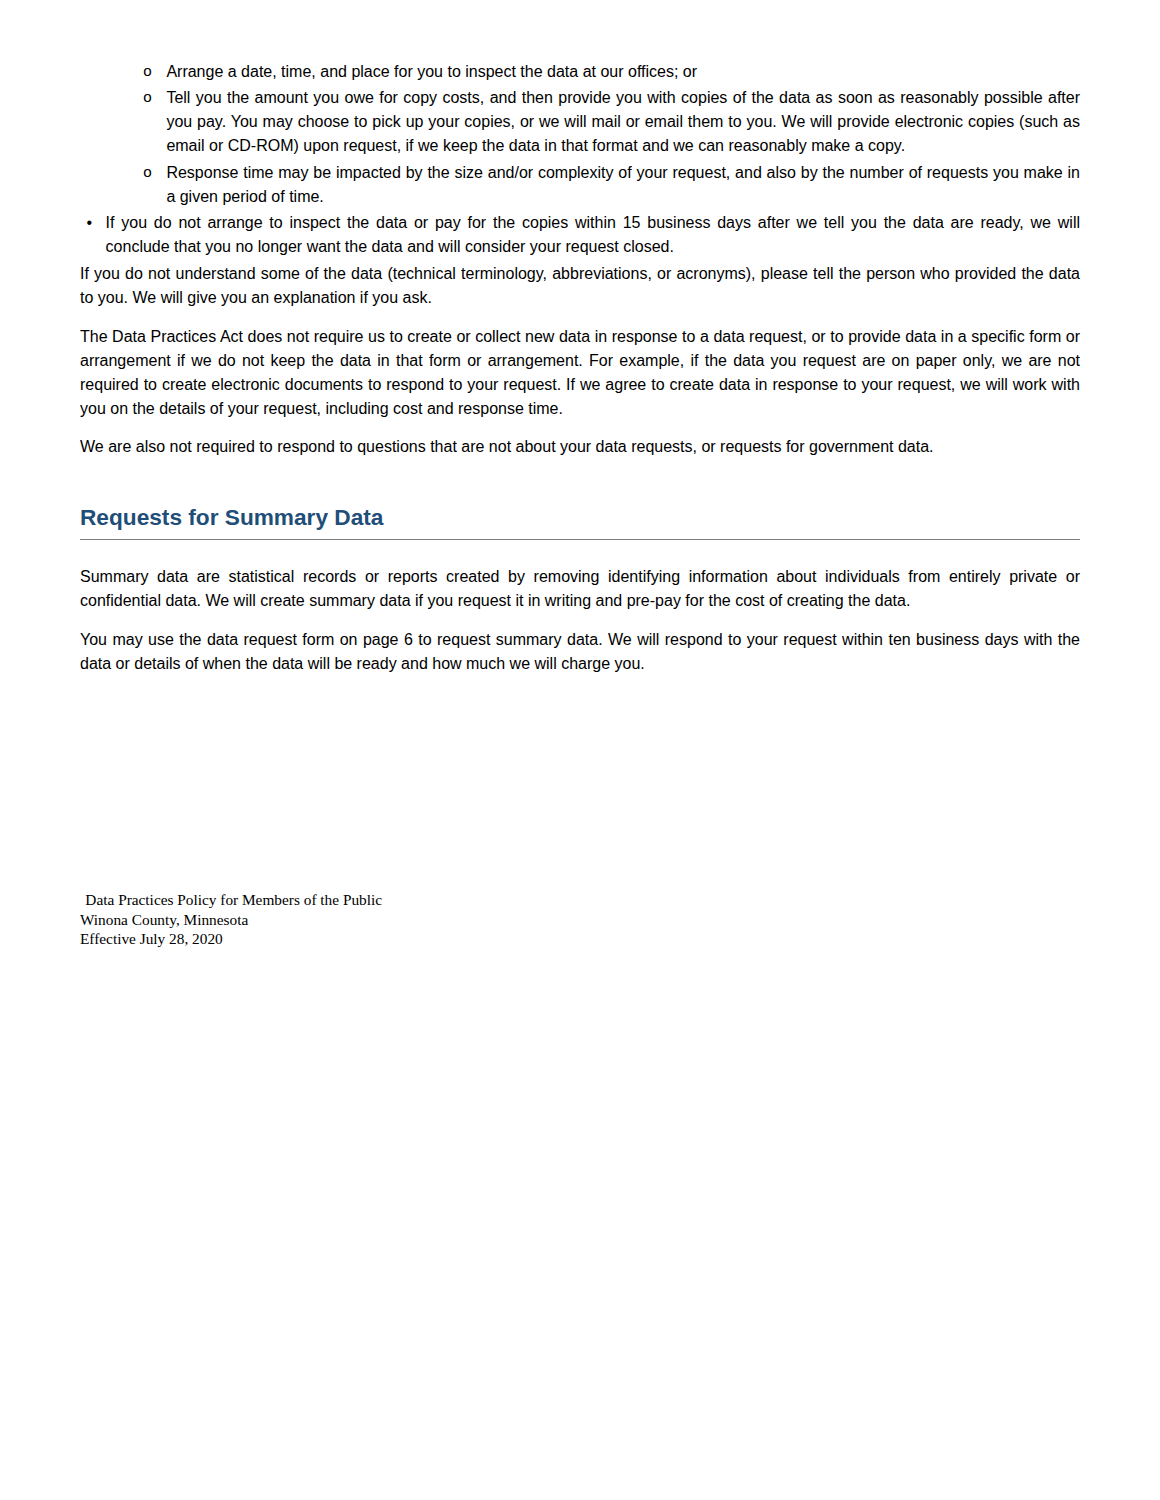Arrange a date, time, and place for you to inspect the data at our offices; or
Tell you the amount you owe for copy costs, and then provide you with copies of the data as soon as reasonably possible after you pay. You may choose to pick up your copies, or we will mail or email them to you. We will provide electronic copies (such as email or CD-ROM) upon request, if we keep the data in that format and we can reasonably make a copy.
Response time may be impacted by the size and/or complexity of your request, and also by the number of requests you make in a given period of time.
If you do not arrange to inspect the data or pay for the copies within 15 business days after we tell you the data are ready, we will conclude that you no longer want the data and will consider your request closed.
If you do not understand some of the data (technical terminology, abbreviations, or acronyms), please tell the person who provided the data to you. We will give you an explanation if you ask.
The Data Practices Act does not require us to create or collect new data in response to a data request, or to provide data in a specific form or arrangement if we do not keep the data in that form or arrangement. For example, if the data you request are on paper only, we are not required to create electronic documents to respond to your request. If we agree to create data in response to your request, we will work with you on the details of your request, including cost and response time.
We are also not required to respond to questions that are not about your data requests, or requests for government data.
Requests for Summary Data
Summary data are statistical records or reports created by removing identifying information about individuals from entirely private or confidential data. We will create summary data if you request it in writing and pre-pay for the cost of creating the data.
You may use the data request form on page 6 to request summary data. We will respond to your request within ten business days with the data or details of when the data will be ready and how much we will charge you.
Data Practices Policy for Members of the Public
Winona County, Minnesota
Effective July 28, 2020